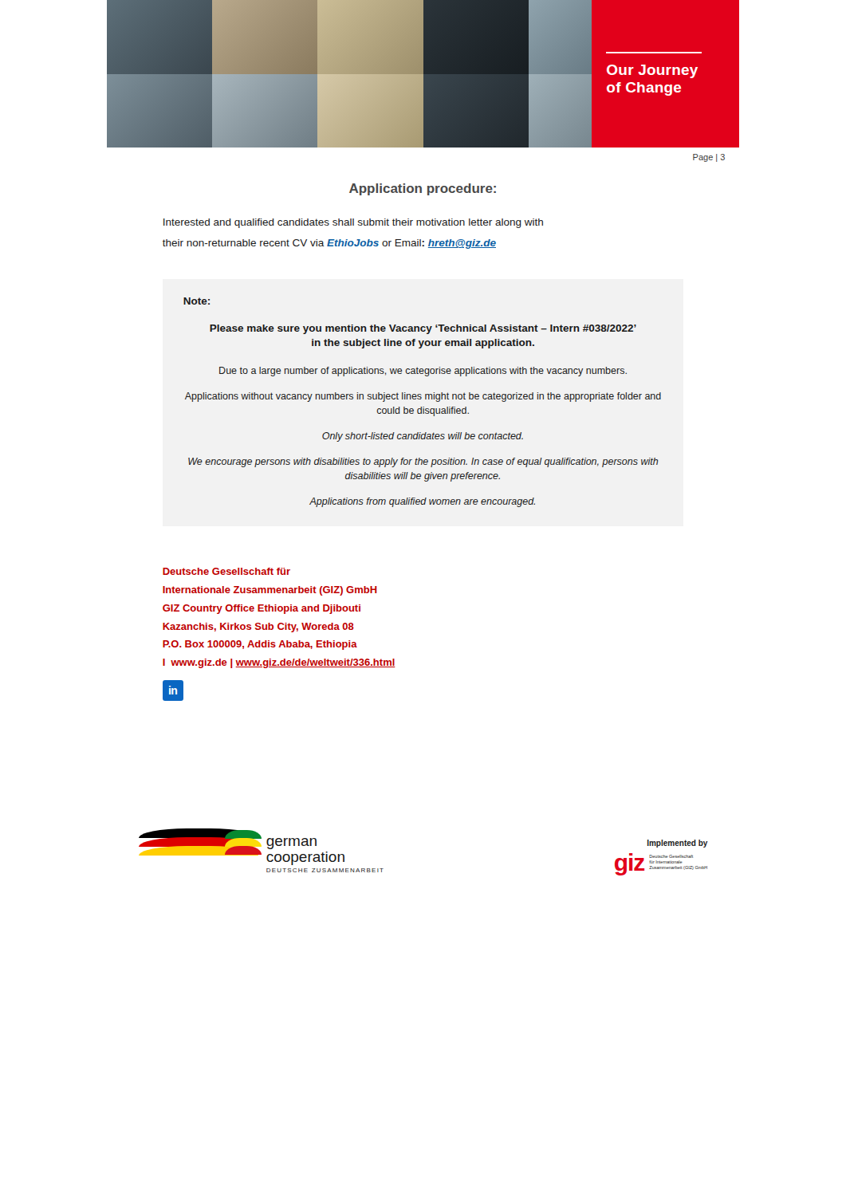Our Journey
of Change
Page | 3
Application procedure:
Interested and qualified candidates shall submit their motivation letter along with
their non-returnable recent CV via EthioJobs or Email: hreth@giz.de
Note:
Please make sure you mention the Vacancy ‘Technical Assistant – Intern #038/2022’
in the subject line of your email application.
Due to a large number of applications, we categorise applications with the vacancy numbers.
Applications without vacancy numbers in subject lines might not be categorized in the appropriate folder and could be disqualified.
Only short-listed candidates will be contacted.
We encourage persons with disabilities to apply for the position. In case of equal qualification, persons with disabilities will be given preference.
Applications from qualified women are encouraged.
Deutsche Gesellschaft für
Internationale Zusammenarbeit (GIZ) GmbH
GIZ Country Office Ethiopia and Djibouti
Kazanchis, Kirkos Sub City, Woreda 08
P.O. Box 100009, Addis Ababa, Ethiopia
I www.giz.de | www.giz.de/de/weltweit/336.html
in
german
cooperation
DEUTSCHE ZUSAMMENARBEIT
Implemented by
giz
Deutsche Gesellschaft
für Internationale
Zusammenarbeit (GIZ) GmbH